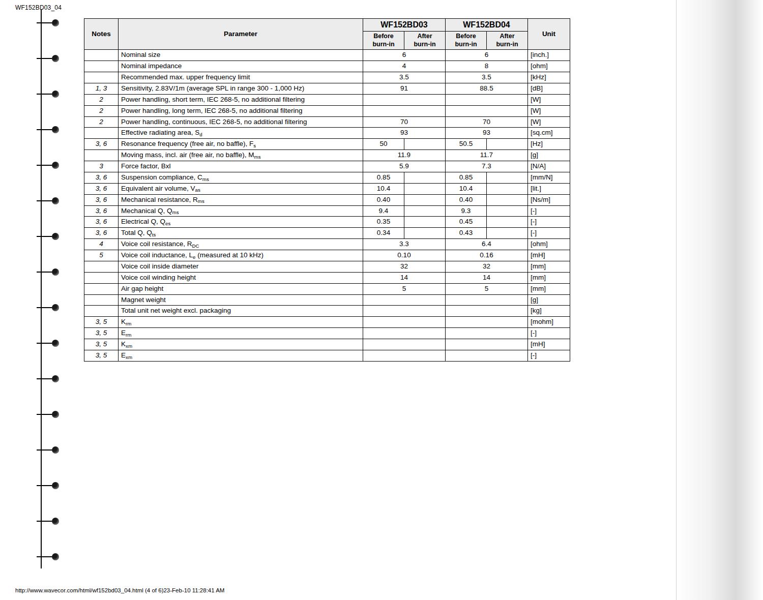WF152BD03_04
| Notes | Parameter | WF152BD03 | WF152BD04 | Unit |
| --- | --- | --- | --- | --- |
| Before burn-in | After burn-in | Before burn-in | After burn-in |
| | Nominal size | 6 | 6 | [inch.] |
| | Nominal impedance | 4 | 8 | [ohm] |
| | Recommended max. upper frequency limit | 3.5 | 3.5 | [kHz] |
| 1, 3 | Sensitivity, 2.83V/1m (average SPL in range 300 - 1,000 Hz) | 91 | 88.5 | [dB] |
| 2 | Power handling, short term, IEC 268-5, no additional filtering | | | [W] |
| 2 | Power handling, long term, IEC 268-5, no additional filtering | | | [W] |
| 2 | Power handling, continuous, IEC 268-5, no additional filtering | 70 | 70 | [W] |
| | Effective radiating area, S d | 93 | 93 | [sq.cm] |
| 3, 6 | Resonance frequency (free air, no baffle), F s | 50 | | 50.5 | | [Hz] |
| | Moving mass, incl. air (free air, no baffle), M ms | 11.9 | 11.7 | [g] |
| 3 | Force factor, Bxl | 5.9 | 7.3 | [N/A] |
| 3, 6 | Suspension compliance, C ms | 0.85 | | 0.85 | | [mm/N] |
| 3, 6 | Equivalent air volume, V as | 10.4 | | 10.4 | | [lit.] |
| 3, 6 | Mechanical resistance, R ms | 0.40 | | 0.40 | | [Ns/m] |
| 3, 6 | Mechanical Q, Q ms | 9.4 | | 9.3 | | [-] |
| 3, 6 | Electrical Q, Q es | 0.35 | | 0.45 | | [-] |
| 3, 6 | Total Q, Q ts | 0.34 | | 0.43 | | [-] |
| 4 | Voice coil resistance, R DC | 3.3 | 6.4 | [ohm] |
| 5 | Voice coil inductance, L e (measured at 10 kHz) | 0.10 | 0.16 | [mH] |
| | Voice coil inside diameter | 32 | 32 | [mm] |
| | Voice coil winding height | 14 | 14 | [mm] |
| | Air gap height | 5 | 5 | [mm] |
| | Magnet weight | | | [g] |
| | Total unit net weight excl. packaging | | | [kg] |
| 3, 5 | K rm | | | [mohm] |
| 3, 5 | E rm | | | [-] |
| 3, 5 | K xm | | | [mH] |
| 3, 5 | E xm | | | [-] |
http://www.wavecor.com/html/wf152bd03_04.html (4 of 6)23-Feb-10 11:28:41 AM